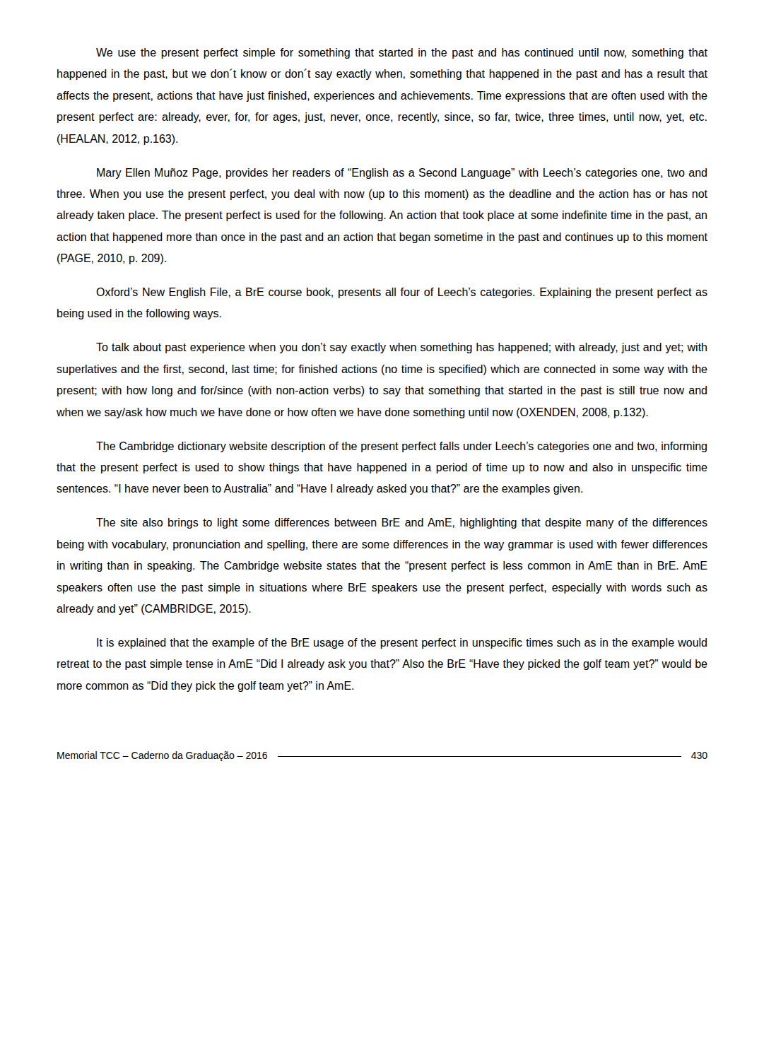We use the present perfect simple for something that started in the past and has continued until now, something that happened in the past, but we don´t know or don´t say exactly when, something that happened in the past and has a result that affects the present, actions that have just finished, experiences and achievements. Time expressions that are often used with the present perfect are: already, ever, for, for ages, just, never, once, recently, since, so far, twice, three times, until now, yet, etc. (HEALAN, 2012, p.163).
Mary Ellen Muñoz Page, provides her readers of “English as a Second Language” with Leech’s categories one, two and three. When you use the present perfect, you deal with now (up to this moment) as the deadline and the action has or has not already taken place. The present perfect is used for the following. An action that took place at some indefinite time in the past, an action that happened more than once in the past and an action that began sometime in the past and continues up to this moment (PAGE, 2010, p. 209).
Oxford’s New English File, a BrE course book, presents all four of Leech’s categories. Explaining the present perfect as being used in the following ways.
To talk about past experience when you don’t say exactly when something has happened; with already, just and yet; with superlatives and the first, second, last time; for finished actions (no time is specified) which are connected in some way with the present; with how long and for/since (with non-action verbs) to say that something that started in the past is still true now and when we say/ask how much we have done or how often we have done something until now (OXENDEN, 2008, p.132).
The Cambridge dictionary website description of the present perfect falls under Leech’s categories one and two, informing that the present perfect is used to show things that have happened in a period of time up to now and also in unspecific time sentences. “I have never been to Australia” and “Have I already asked you that?” are the examples given.
The site also brings to light some differences between BrE and AmE, highlighting that despite many of the differences being with vocabulary, pronunciation and spelling, there are some differences in the way grammar is used with fewer differences in writing than in speaking. The Cambridge website states that the “present perfect is less common in AmE than in BrE. AmE speakers often use the past simple in situations where BrE speakers use the present perfect, especially with words such as already and yet” (CAMBRIDGE, 2015).
It is explained that the example of the BrE usage of the present perfect in unspecific times such as in the example would retreat to the past simple tense in AmE “Did I already ask you that?” Also the BrE “Have they picked the golf team yet?” would be more common as “Did they pick the golf team yet?” in AmE.
Memorial TCC – Caderno da Graduação – 2016 430